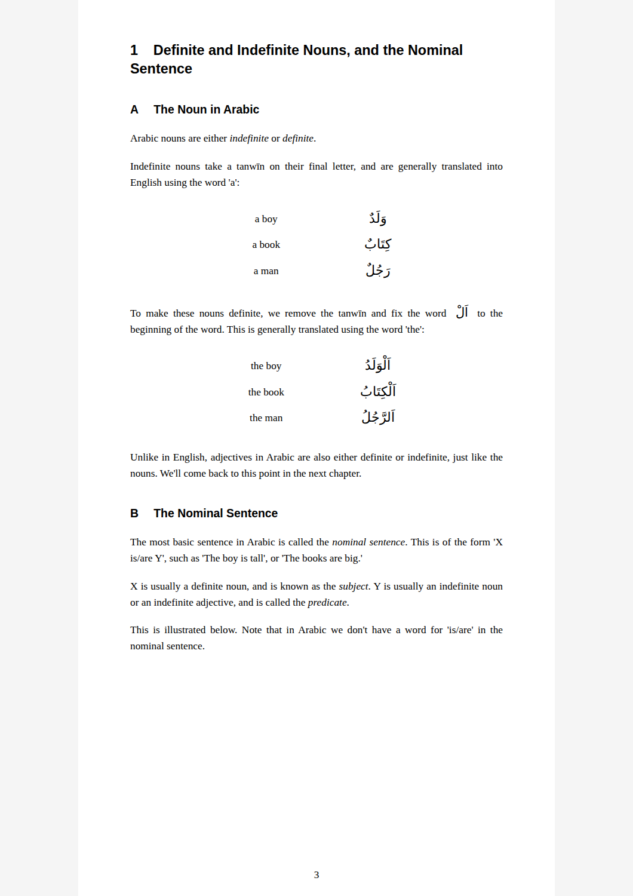1 Definite and Indefinite Nouns, and the Nominal Sentence
AThe Noun in Arabic
Arabic nouns are either indefinite or definite.
Indefinite nouns take a tanwīn on their final letter, and are generally translated into English using the word 'a':
| a boy | وَلَدٌ |
| a book | كِتَابٌ |
| a man | رَجُلٌ |
To make these nouns definite, we remove the tanwīn and fix the word اَلْ to the beginning of the word. This is generally translated using the word 'the':
| the boy | اَلْوَلَدُ |
| the book | اَلْكِتَابُ |
| the man | اَلرَّجُلُ |
Unlike in English, adjectives in Arabic are also either definite or indefinite, just like the nouns. We'll come back to this point in the next chapter.
BThe Nominal Sentence
The most basic sentence in Arabic is called the nominal sentence. This is of the form 'X is/are Y', such as 'The boy is tall', or 'The books are big.'
X is usually a definite noun, and is known as the subject. Y is usually an indefinite noun or an indefinite adjective, and is called the predicate.
This is illustrated below. Note that in Arabic we don't have a word for 'is/are' in the nominal sentence.
3